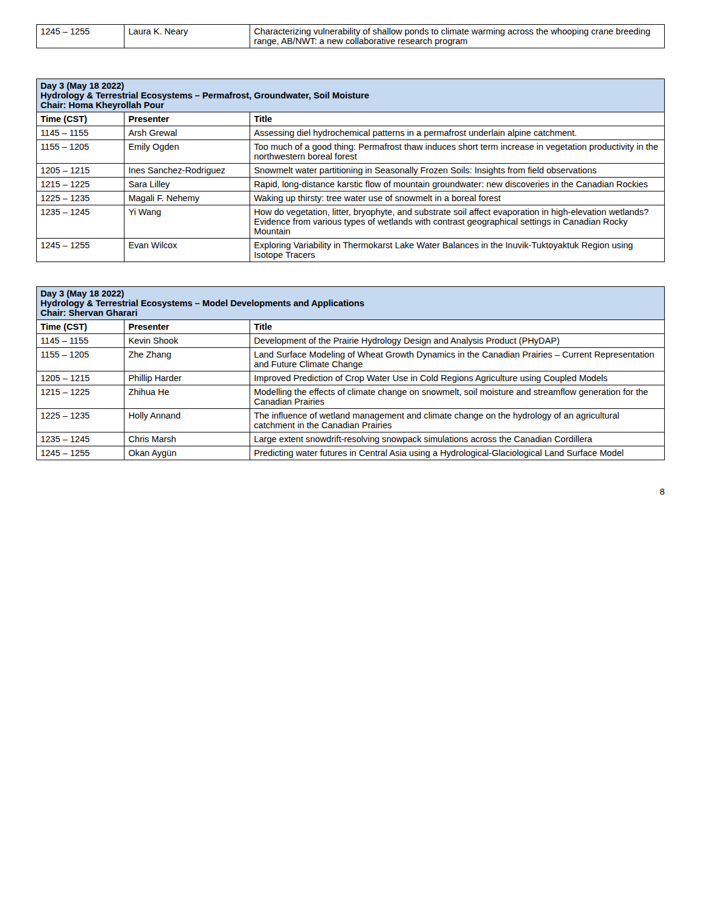| 1245 – 1255 | Laura K. Neary | Characterizing vulnerability of shallow ponds to climate warming across the whooping crane breeding range, AB/NWT: a new collaborative research program |
| Day 3 (May 18 2022) Hydrology & Terrestrial Ecosystems – Permafrost, Groundwater, Soil Moisture Chair: Homa Kheyrollah Pour |
| Time (CST) | Presenter | Title |
| 1145 – 1155 | Arsh Grewal | Assessing diel hydrochemical patterns in a permafrost underlain alpine catchment. |
| 1155 – 1205 | Emily Ogden | Too much of a good thing: Permafrost thaw induces short term increase in vegetation productivity in the northwestern boreal forest |
| 1205 – 1215 | Ines Sanchez-Rodriguez | Snowmelt water partitioning in Seasonally Frozen Soils: Insights from field observations |
| 1215 – 1225 | Sara Lilley | Rapid, long-distance karstic flow of mountain groundwater: new discoveries in the Canadian Rockies |
| 1225 – 1235 | Magali F. Nehemy | Waking up thirsty: tree water use of snowmelt in a boreal forest |
| 1235 – 1245 | Yi Wang | How do vegetation, litter, bryophyte, and substrate soil affect evaporation in high-elevation wetlands? Evidence from various types of wetlands with contrast geographical settings in Canadian Rocky Mountain |
| 1245 – 1255 | Evan Wilcox | Exploring Variability in Thermokarst Lake Water Balances in the Inuvik-Tuktoyaktuk Region using Isotope Tracers |
| Day 3 (May 18 2022) Hydrology & Terrestrial Ecosystems – Model Developments and Applications Chair: Shervan Gharari |
| Time (CST) | Presenter | Title |
| 1145 – 1155 | Kevin Shook | Development of the Prairie Hydrology Design and Analysis Product (PHyDAP) |
| 1155 – 1205 | Zhe Zhang | Land Surface Modeling of Wheat Growth Dynamics in the Canadian Prairies – Current Representation and Future Climate Change |
| 1205 – 1215 | Phillip Harder | Improved Prediction of Crop Water Use in Cold Regions Agriculture using Coupled Models |
| 1215 – 1225 | Zhihua He | Modelling the effects of climate change on snowmelt, soil moisture and streamflow generation for the Canadian Prairies |
| 1225 – 1235 | Holly Annand | The influence of wetland management and climate change on the hydrology of an agricultural catchment in the Canadian Prairies |
| 1235 – 1245 | Chris Marsh | Large extent snowdrift-resolving snowpack simulations across the Canadian Cordillera |
| 1245 – 1255 | Okan Aygün | Predicting water futures in Central Asia using a Hydrological-Glaciological Land Surface Model |
8